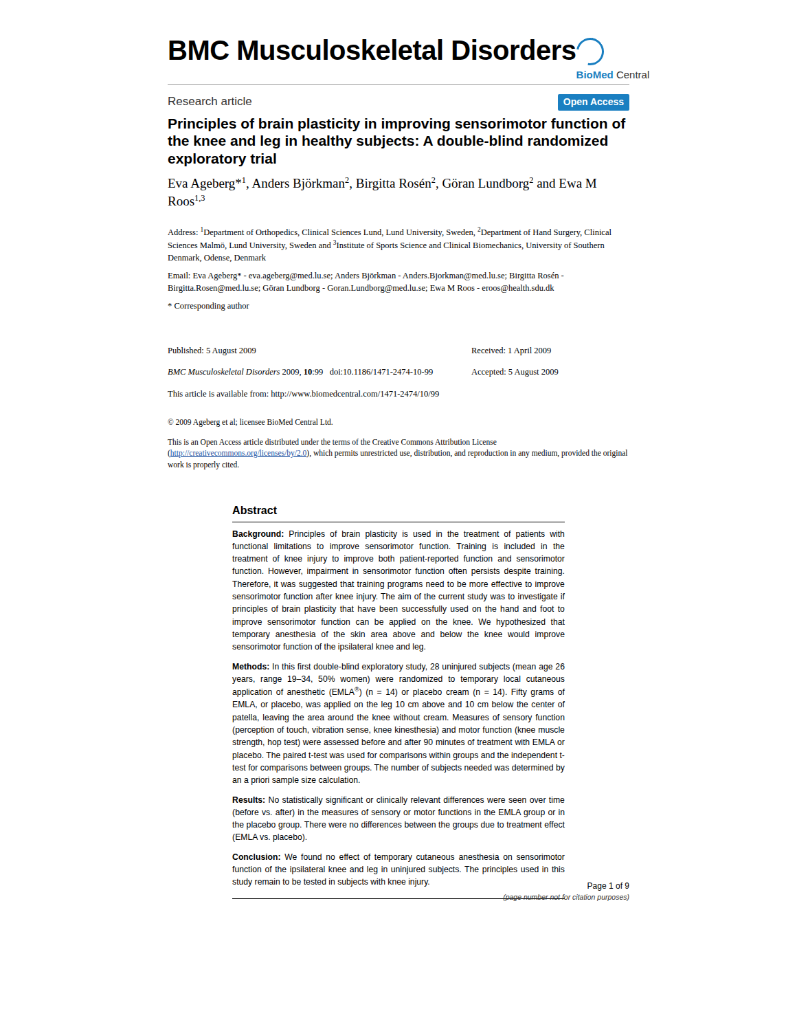BMC Musculoskeletal Disorders
BioMed Central
Research article
Open Access
Principles of brain plasticity in improving sensorimotor function of the knee and leg in healthy subjects: A double-blind randomized exploratory trial
Eva Ageberg*1, Anders Björkman2, Birgitta Rosén2, Göran Lundborg2 and Ewa M Roos1,3
Address: 1Department of Orthopedics, Clinical Sciences Lund, Lund University, Sweden, 2Department of Hand Surgery, Clinical Sciences Malmö, Lund University, Sweden and 3Institute of Sports Science and Clinical Biomechanics, University of Southern Denmark, Odense, Denmark
Email: Eva Ageberg* - eva.ageberg@med.lu.se; Anders Björkman - Anders.Bjorkman@med.lu.se; Birgitta Rosén - Birgitta.Rosen@med.lu.se; Göran Lundborg - Goran.Lundborg@med.lu.se; Ewa M Roos - eroos@health.sdu.dk
* Corresponding author
Published: 5 August 2009
BMC Musculoskeletal Disorders 2009, 10:99 doi:10.1186/1471-2474-10-99
This article is available from: http://www.biomedcentral.com/1471-2474/10/99
Received: 1 April 2009
Accepted: 5 August 2009
© 2009 Ageberg et al; licensee BioMed Central Ltd.
This is an Open Access article distributed under the terms of the Creative Commons Attribution License (http://creativecommons.org/licenses/by/2.0), which permits unrestricted use, distribution, and reproduction in any medium, provided the original work is properly cited.
Abstract
Background: Principles of brain plasticity is used in the treatment of patients with functional limitations to improve sensorimotor function. Training is included in the treatment of knee injury to improve both patient-reported function and sensorimotor function. However, impairment in sensorimotor function often persists despite training. Therefore, it was suggested that training programs need to be more effective to improve sensorimotor function after knee injury. The aim of the current study was to investigate if principles of brain plasticity that have been successfully used on the hand and foot to improve sensorimotor function can be applied on the knee. We hypothesized that temporary anesthesia of the skin area above and below the knee would improve sensorimotor function of the ipsilateral knee and leg.
Methods: In this first double-blind exploratory study, 28 uninjured subjects (mean age 26 years, range 19–34, 50% women) were randomized to temporary local cutaneous application of anesthetic (EMLA®) (n = 14) or placebo cream (n = 14). Fifty grams of EMLA, or placebo, was applied on the leg 10 cm above and 10 cm below the center of patella, leaving the area around the knee without cream. Measures of sensory function (perception of touch, vibration sense, knee kinesthesia) and motor function (knee muscle strength, hop test) were assessed before and after 90 minutes of treatment with EMLA or placebo. The paired t-test was used for comparisons within groups and the independent t-test for comparisons between groups. The number of subjects needed was determined by an a priori sample size calculation.
Results: No statistically significant or clinically relevant differences were seen over time (before vs. after) in the measures of sensory or motor functions in the EMLA group or in the placebo group. There were no differences between the groups due to treatment effect (EMLA vs. placebo).
Conclusion: We found no effect of temporary cutaneous anesthesia on sensorimotor function of the ipsilateral knee and leg in uninjured subjects. The principles used in this study remain to be tested in subjects with knee injury.
Page 1 of 9
(page number not for citation purposes)